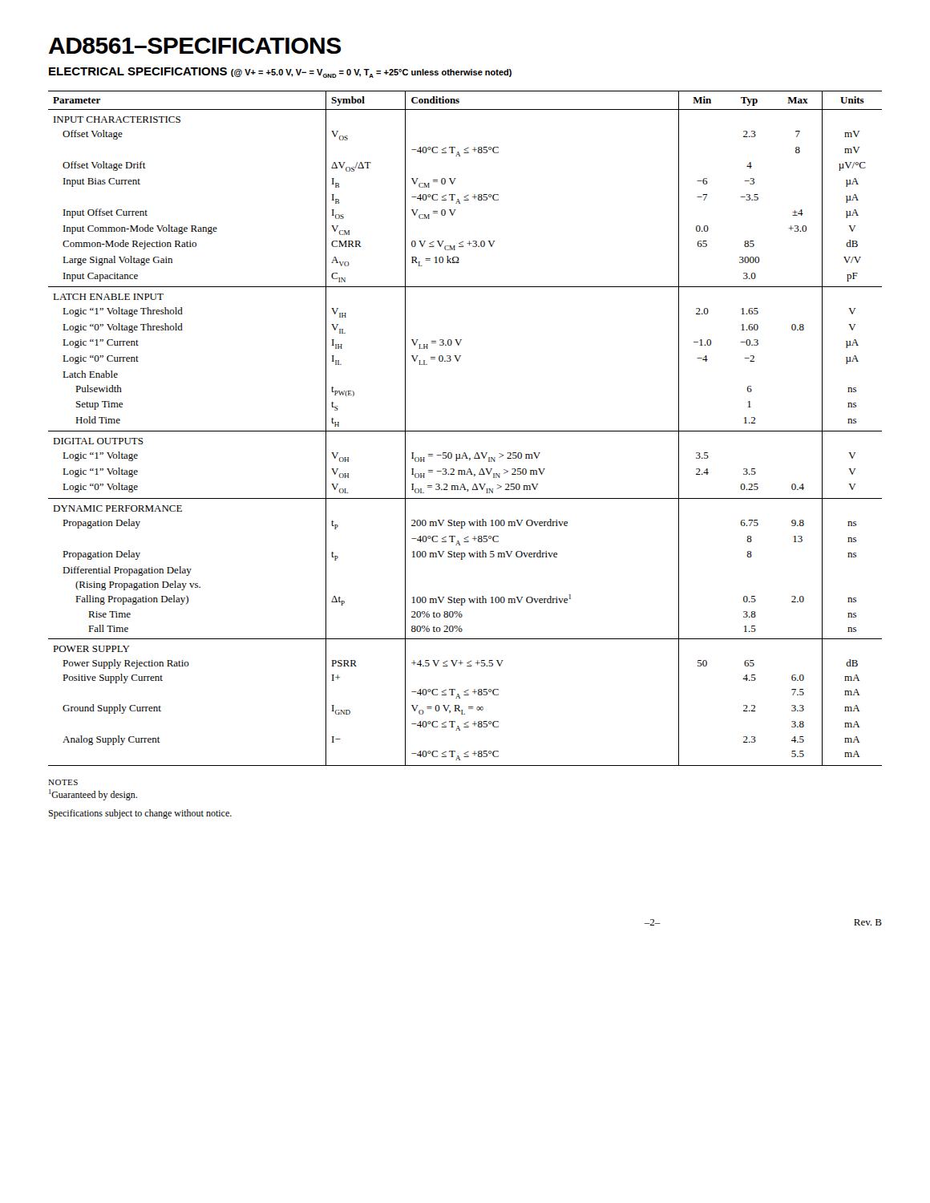AD8561–SPECIFICATIONS
ELECTRICAL SPECIFICATIONS (@ V+ = +5.0 V, V− = VGND = 0 V, TA = +25°C unless otherwise noted)
| Parameter | Symbol | Conditions | Min | Typ | Max | Units |
| --- | --- | --- | --- | --- | --- | --- |
| INPUT CHARACTERISTICS | | | | | | |
| Offset Voltage | V OS | | | 2.3 | 7 | mV |
| | | −40°C ≤ T A ≤ +85°C | | | 8 | mV |
| Offset Voltage Drift | ΔV OS /ΔT | | | 4 | | µV/°C |
| Input Bias Current | I B | V CM = 0 V | −6 | −3 | | µA |
| | I B | −40°C ≤ T A ≤ +85°C | −7 | −3.5 | | µA |
| Input Offset Current | I OS | V CM = 0 V | | | ±4 | µA |
| Input Common-Mode Voltage Range | V CM | | 0.0 | | +3.0 | V |
| Common-Mode Rejection Ratio | CMRR | 0 V ≤ V CM ≤ +3.0 V | 65 | 85 | | dB |
| Large Signal Voltage Gain | A VO | R L = 10 kΩ | | 3000 | | V/V |
| Input Capacitance | C IN | | | 3.0 | | pF |
| LATCH ENABLE INPUT | | | | | | |
| Logic “1” Voltage Threshold | V IH | | 2.0 | 1.65 | | V |
| Logic “0” Voltage Threshold | V IL | | | 1.60 | 0.8 | V |
| Logic “1” Current | I IH | V LH = 3.0 V | −1.0 | −0.3 | | µA |
| Logic “0” Current | I IL | V LL = 0.3 V | −4 | −2 | | µA |
| Latch Enable | | | | | | |
| Pulsewidth | t PW(E) | | | 6 | | ns |
| Setup Time | t S | | | 1 | | ns |
| Hold Time | t H | | | 1.2 | | ns |
| DIGITAL OUTPUTS | | | | | | |
| Logic “1” Voltage | V OH | I OH = −50 µA, ΔV IN > 250 mV | 3.5 | | | V |
| Logic “1” Voltage | V OH | I OH = −3.2 mA, ΔV IN > 250 mV | 2.4 | 3.5 | | V |
| Logic “0” Voltage | V OL | I OL = 3.2 mA, ΔV IN > 250 mV | | 0.25 | 0.4 | V |
| DYNAMIC PERFORMANCE | | | | | | |
| Propagation Delay | t P | 200 mV Step with 100 mV Overdrive | | 6.75 | 9.8 | ns |
| | | −40°C ≤ T A ≤ +85°C | | 8 | 13 | ns |
| Propagation Delay | t P | 100 mV Step with 5 mV Overdrive | | 8 | | ns |
| Differential Propagation Delay | | | | | | |
| (Rising Propagation Delay vs. | | | | | | |
| Falling Propagation Delay) | Δt P | 100 mV Step with 100 mV Overdrive 1 | | 0.5 | 2.0 | ns |
| Rise Time | | 20% to 80% | | 3.8 | | ns |
| Fall Time | | 80% to 20% | | 1.5 | | ns |
| POWER SUPPLY | | | | | | |
| Power Supply Rejection Ratio | PSRR | +4.5 V ≤ V+ ≤ +5.5 V | 50 | 65 | | dB |
| Positive Supply Current | I+ | | | 4.5 | 6.0 | mA |
| | | −40°C ≤ T A ≤ +85°C | | | 7.5 | mA |
| Ground Supply Current | I GND | V O = 0 V, R L = ∞ | | 2.2 | 3.3 | mA |
| | | −40°C ≤ T A ≤ +85°C | | | 3.8 | mA |
| Analog Supply Current | I− | | | 2.3 | 4.5 | mA |
| | | −40°C ≤ T A ≤ +85°C | | | 5.5 | mA |
NOTES
1Guaranteed by design.
Specifications subject to change without notice.
–2–
Rev. B